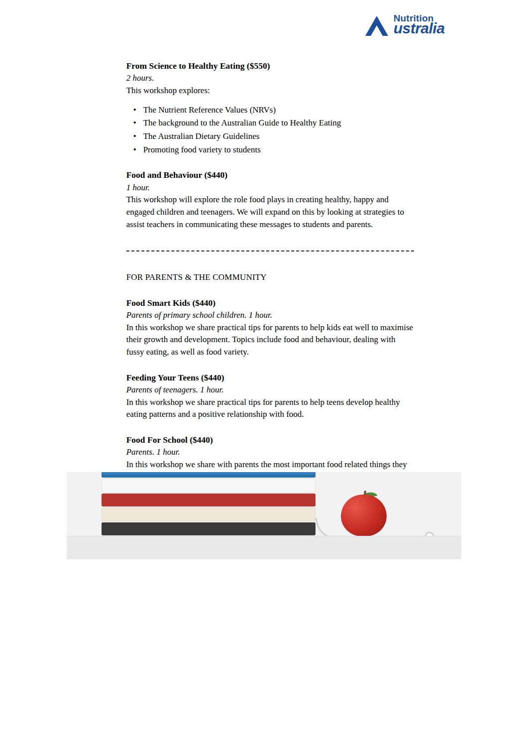Nutrition ustralia
From Science to Healthy Eating ($550)
2 hours.
This workshop explores:
The Nutrient Reference Values (NRVs)
The background to the Australian Guide to Healthy Eating
The Australian Dietary Guidelines
Promoting food variety to students
Food and Behaviour ($440)
1 hour.
This workshop will explore the role food plays in creating healthy, happy and engaged children and teenagers. We will expand on this by looking at strategies to assist teachers in communicating these messages to students and parents.
FOR PARENTS & THE COMMUNITY
Food Smart Kids ($440)
Parents of primary school children. 1 hour.
In this workshop we share practical tips for parents to help kids eat well to maximise their growth and development. Topics include food and behaviour, dealing with fussy eating, as well as food variety.
Feeding Your Teens ($440)
Parents of teenagers. 1 hour.
In this workshop we share practical tips for parents to help teens develop healthy eating patterns and a positive relationship with food.
Food For School ($440)
Parents. 1 hour.
In this workshop we share with parents the most important food related things they can do to ensure their children are maximising their learning, concentration and behaviour to get the most out of their school day. Practical advice includes packing a lunchbox, healthy snacks, quick and easy breakfasts, as well as encouraging children to drink enough water.